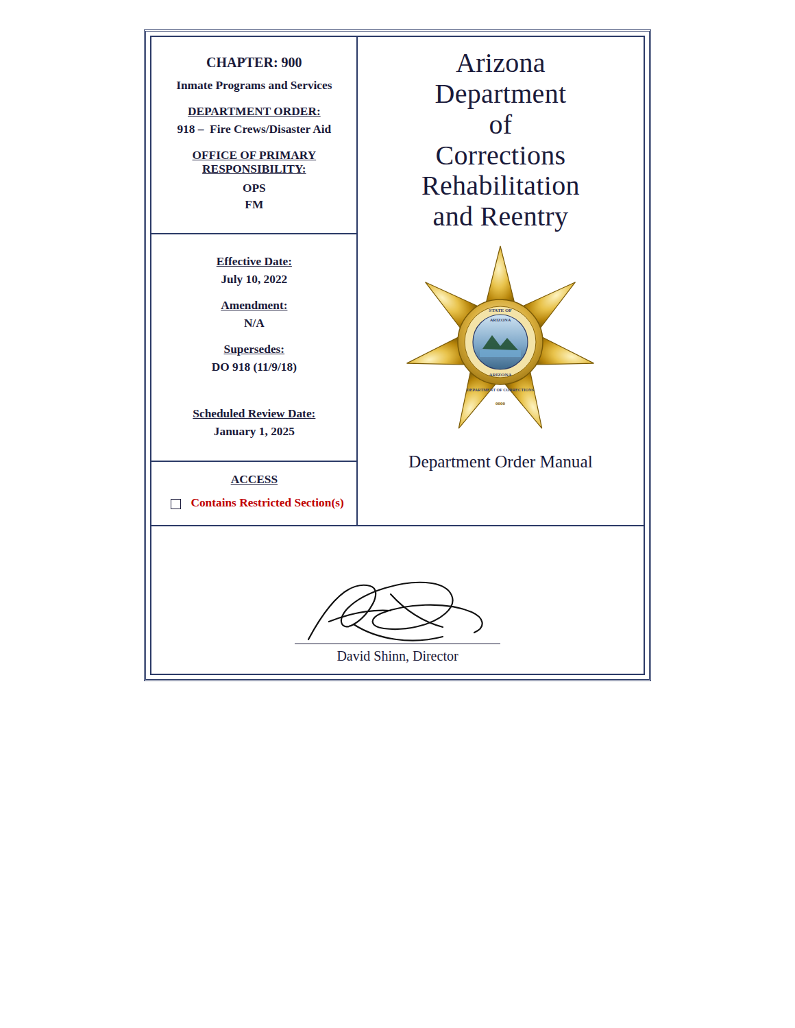CHAPTER: 900
Inmate Programs and Services
DEPARTMENT ORDER:
918 – Fire Crews/Disaster Aid
OFFICE OF PRIMARY
RESPONSIBILITY:
OPS
FM
Effective Date:
July 10, 2022
Amendment:
N/A
Supersedes:
DO 918 (11/9/18)
Scheduled Review Date:
January 1, 2025
ACCESS
Contains Restricted Section(s)
Arizona
Department
of
Corrections
Rehabilitation
and Reentry
STATE OF ARIZONA ARIZONA DEPARTMENT OF CORRECTIONS 0000
Department Order Manual
David Shinn, Director